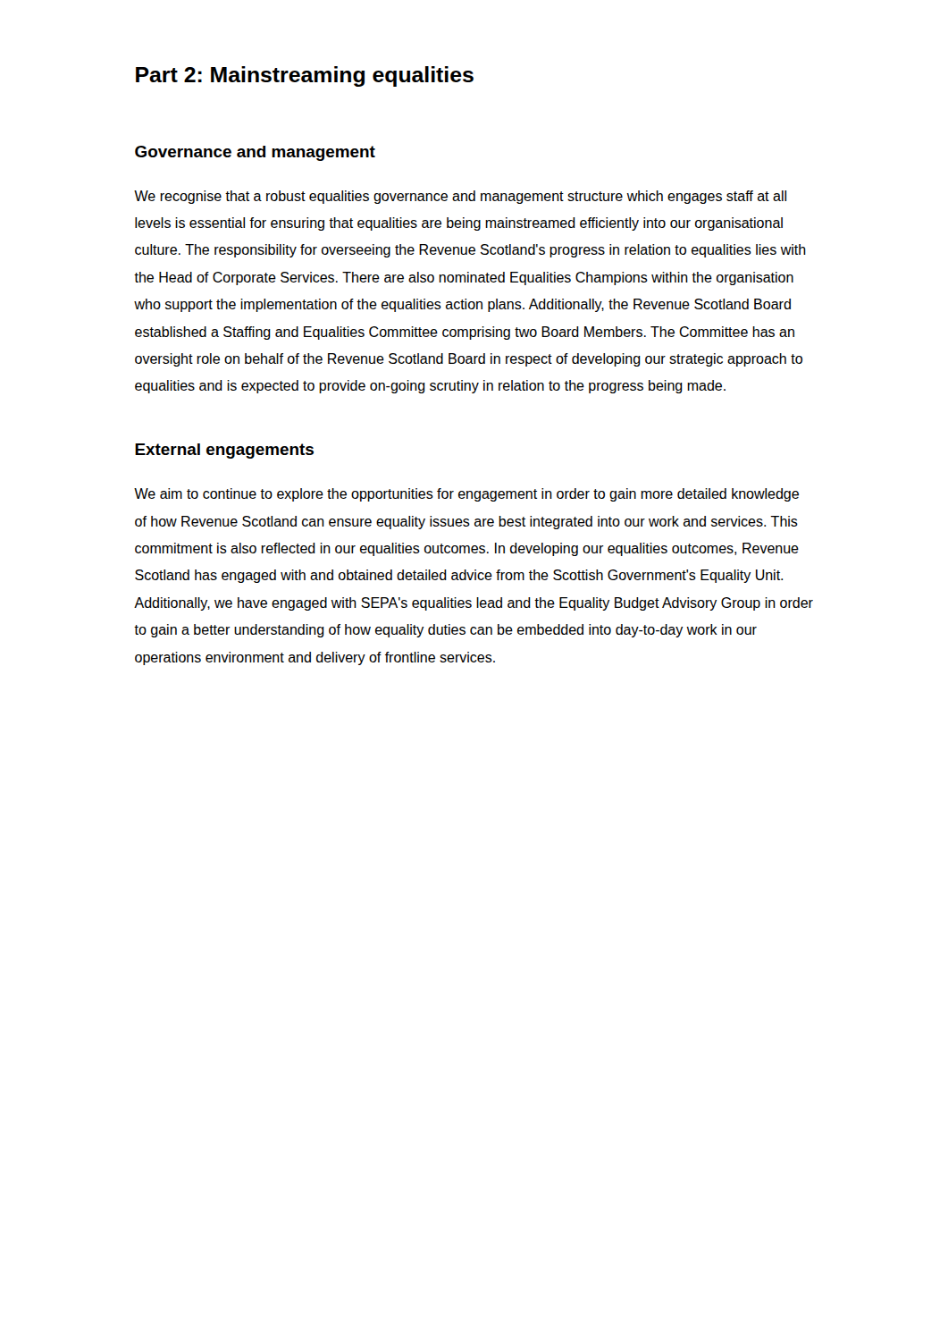Part 2: Mainstreaming equalities
Governance and management
We recognise that a robust equalities governance and management structure which engages staff at all levels is essential for ensuring that equalities are being mainstreamed efficiently into our organisational culture. The responsibility for overseeing the Revenue Scotland's progress in relation to equalities lies with the Head of Corporate Services. There are also nominated Equalities Champions within the organisation who support the implementation of the equalities action plans. Additionally, the Revenue Scotland Board established a Staffing and Equalities Committee comprising two Board Members. The Committee has an oversight role on behalf of the Revenue Scotland Board in respect of developing our strategic approach to equalities and is expected to provide on-going scrutiny in relation to the progress being made.
External engagements
We aim to continue to explore the opportunities for engagement in order to gain more detailed knowledge of how Revenue Scotland can ensure equality issues are best integrated into our work and services. This commitment is also reflected in our equalities outcomes. In developing our equalities outcomes, Revenue Scotland has engaged with and obtained detailed advice from the Scottish Government's Equality Unit. Additionally, we have engaged with SEPA's equalities lead and the Equality Budget Advisory Group in order to gain a better understanding of how equality duties can be embedded into day-to-day work in our operations environment and delivery of frontline services.